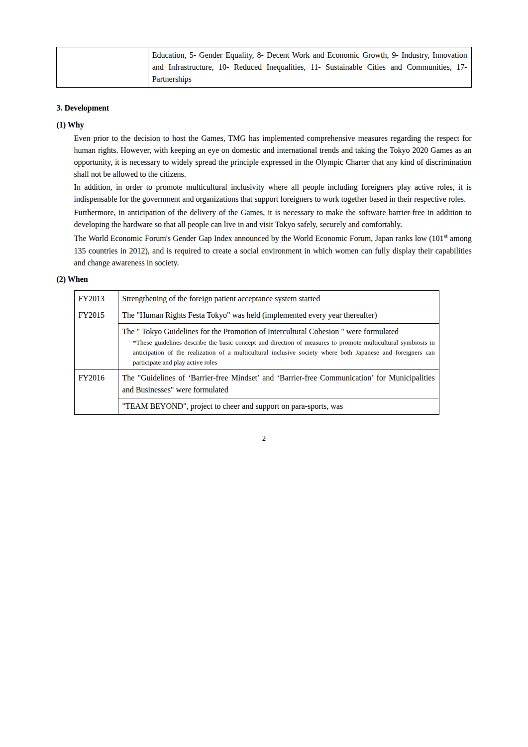| | Education, 5- Gender Equality, 8- Decent Work and Economic Growth, 9- Industry, Innovation and Infrastructure, 10- Reduced Inequalities, 11- Sustainable Cities and Communities, 17- Partnerships |
3. Development
(1) Why
Even prior to the decision to host the Games, TMG has implemented comprehensive measures regarding the respect for human rights. However, with keeping an eye on domestic and international trends and taking the Tokyo 2020 Games as an opportunity, it is necessary to widely spread the principle expressed in the Olympic Charter that any kind of discrimination shall not be allowed to the citizens.
In addition, in order to promote multicultural inclusivity where all people including foreigners play active roles, it is indispensable for the government and organizations that support foreigners to work together based in their respective roles.
Furthermore, in anticipation of the delivery of the Games, it is necessary to make the software barrier-free in addition to developing the hardware so that all people can live in and visit Tokyo safely, securely and comfortably.
The World Economic Forum's Gender Gap Index announced by the World Economic Forum, Japan ranks low (101st among 135 countries in 2012), and is required to create a social environment in which women can fully display their capabilities and change awareness in society.
(2) When
| FY2013 | Strengthening of the foreign patient acceptance system started |
| FY2015 | The "Human Rights Festa Tokyo" was held (implemented every year thereafter) |
| The " Tokyo Guidelines for the Promotion of Intercultural Cohesion " were formulated *These guidelines describe the basic concept and direction of measures to promote multicultural symbiosis in anticipation of the realization of a multicultural inclusive society where both Japanese and foreigners can participate and play active roles |
| FY2016 | The "Guidelines of ‘Barrier-free Mindset’ and ‘Barrier-free Communication’ for Municipalities and Businesses" were formulated |
| "TEAM BEYOND", project to cheer and support on para-sports, was |
2